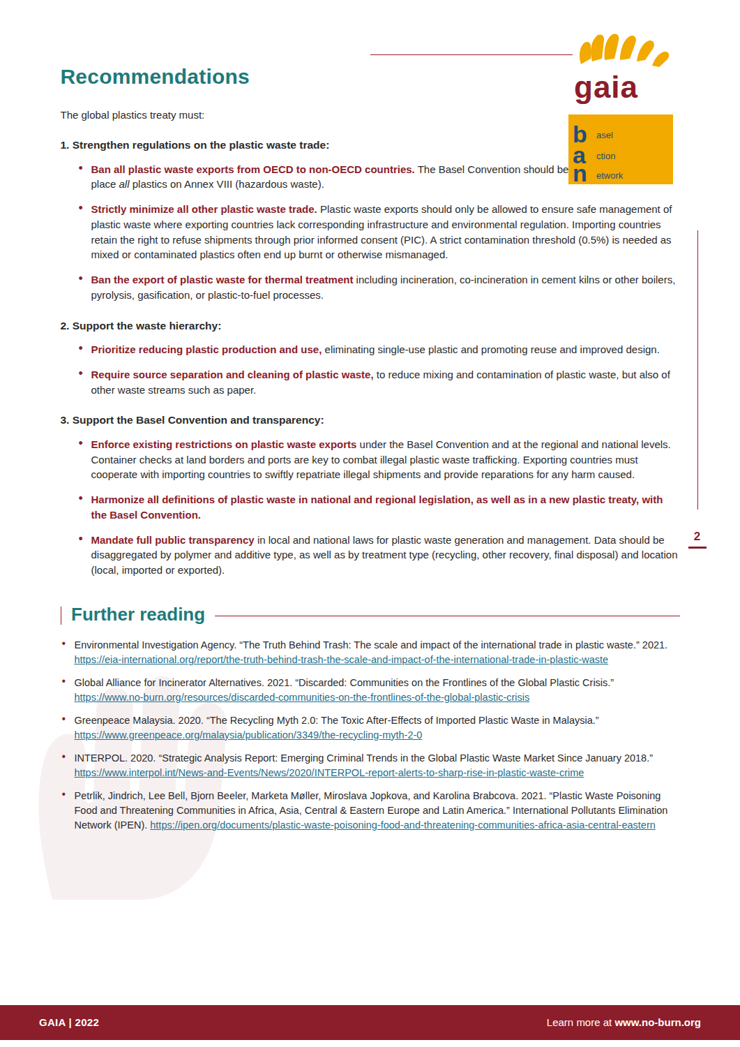gaia b a n asel ction etwork
2
Recommendations
The global plastics treaty must:
1. Strengthen regulations on the plastic waste trade:
Ban all plastic waste exports from OECD to non-OECD countries. The Basel Convention should be amended again to place all plastics on Annex VIII (hazardous waste).
Strictly minimize all other plastic waste trade. Plastic waste exports should only be allowed to ensure safe management of plastic waste where exporting countries lack corresponding infrastructure and environmental regulation. Importing countries retain the right to refuse shipments through prior informed consent (PIC). A strict contamination threshold (0.5%) is needed as mixed or contaminated plastics often end up burnt or otherwise mismanaged.
Ban the export of plastic waste for thermal treatment including incineration, co-incineration in cement kilns or other boilers, pyrolysis, gasification, or plastic-to-fuel processes.
2. Support the waste hierarchy:
Prioritize reducing plastic production and use, eliminating single-use plastic and promoting reuse and improved design.
Require source separation and cleaning of plastic waste, to reduce mixing and contamination of plastic waste, but also of other waste streams such as paper.
3. Support the Basel Convention and transparency:
Enforce existing restrictions on plastic waste exports under the Basel Convention and at the regional and national levels. Container checks at land borders and ports are key to combat illegal plastic waste trafficking. Exporting countries must cooperate with importing countries to swiftly repatriate illegal shipments and provide reparations for any harm caused.
Harmonize all definitions of plastic waste in national and regional legislation, as well as in a new plastic treaty, with the Basel Convention.
Mandate full public transparency in local and national laws for plastic waste generation and management. Data should be disaggregated by polymer and additive type, as well as by treatment type (recycling, other recovery, final disposal) and location (local, imported or exported).
Further reading
Environmental Investigation Agency. “The Truth Behind Trash: The scale and impact of the international trade in plastic waste.” 2021. https://eia-international.org/report/the-truth-behind-trash-the-scale-and-impact-of-the-international-trade-in-plastic-waste
Global Alliance for Incinerator Alternatives. 2021. “Discarded: Communities on the Frontlines of the Global Plastic Crisis.” https://www.no-burn.org/resources/discarded-communities-on-the-frontlines-of-the-global-plastic-crisis
Greenpeace Malaysia. 2020. “The Recycling Myth 2.0: The Toxic After-Effects of Imported Plastic Waste in Malaysia.” https://www.greenpeace.org/malaysia/publication/3349/the-recycling-myth-2-0
INTERPOL. 2020. “Strategic Analysis Report: Emerging Criminal Trends in the Global Plastic Waste Market Since January 2018.” https://www.interpol.int/News-and-Events/News/2020/INTERPOL-report-alerts-to-sharp-rise-in-plastic-waste-crime
Petrlik, Jindrich, Lee Bell, Bjorn Beeler, Marketa Møller, Miroslava Jopkova, and Karolina Brabcova. 2021. “Plastic Waste Poisoning Food and Threatening Communities in Africa, Asia, Central & Eastern Europe and Latin America.” International Pollutants Elimination Network (IPEN). https://ipen.org/documents/plastic-waste-poisoning-food-and-threatening-communities-africa-asia-central-eastern
GAIA | 2022
Learn more at www.no-burn.org